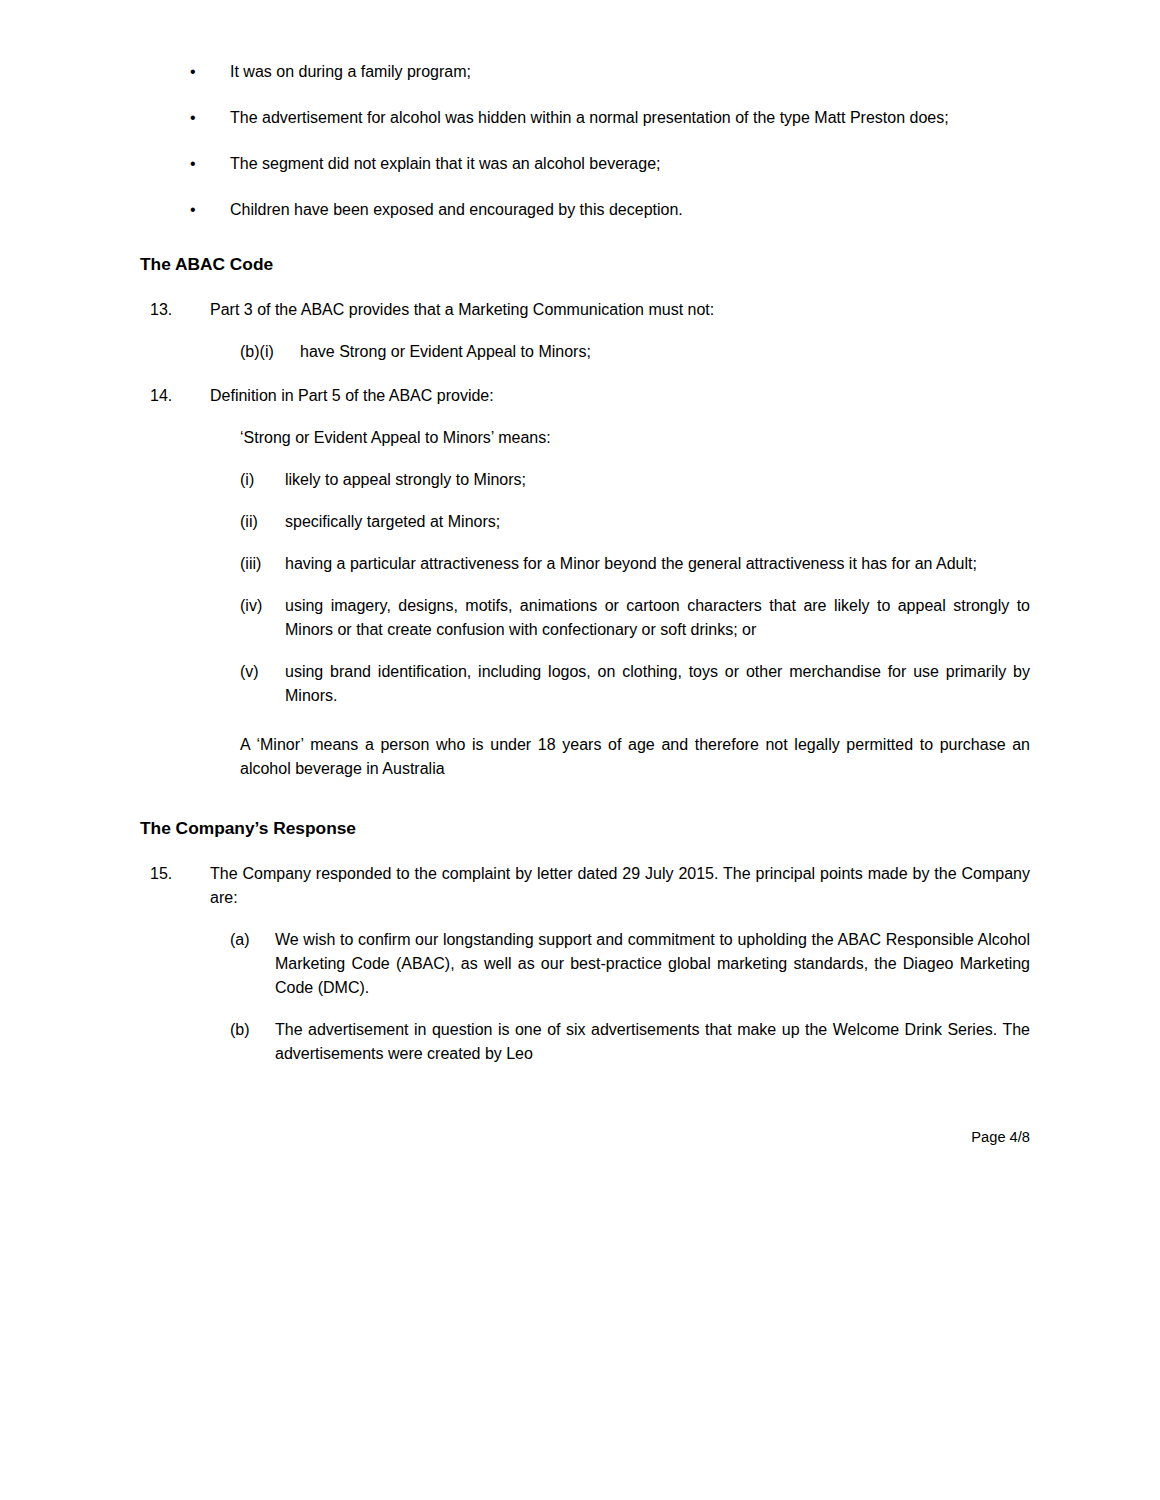It was on during a family program;
The advertisement for alcohol was hidden within a normal presentation of the type Matt Preston does;
The segment did not explain that it was an alcohol beverage;
Children have been exposed and encouraged by this deception.
The ABAC Code
13. Part 3 of the ABAC provides that a Marketing Communication must not:
(b)(i) have Strong or Evident Appeal to Minors;
14. Definition in Part 5 of the ABAC provide:
‘Strong or Evident Appeal to Minors’ means:
(i) likely to appeal strongly to Minors;
(ii) specifically targeted at Minors;
(iii) having a particular attractiveness for a Minor beyond the general attractiveness it has for an Adult;
(iv) using imagery, designs, motifs, animations or cartoon characters that are likely to appeal strongly to Minors or that create confusion with confectionary or soft drinks; or
(v) using brand identification, including logos, on clothing, toys or other merchandise for use primarily by Minors.
A ‘Minor’ means a person who is under 18 years of age and therefore not legally permitted to purchase an alcohol beverage in Australia
The Company’s Response
15. The Company responded to the complaint by letter dated 29 July 2015. The principal points made by the Company are:
(a) We wish to confirm our longstanding support and commitment to upholding the ABAC Responsible Alcohol Marketing Code (ABAC), as well as our best-practice global marketing standards, the Diageo Marketing Code (DMC).
(b) The advertisement in question is one of six advertisements that make up the Welcome Drink Series. The advertisements were created by Leo
Page 4/8